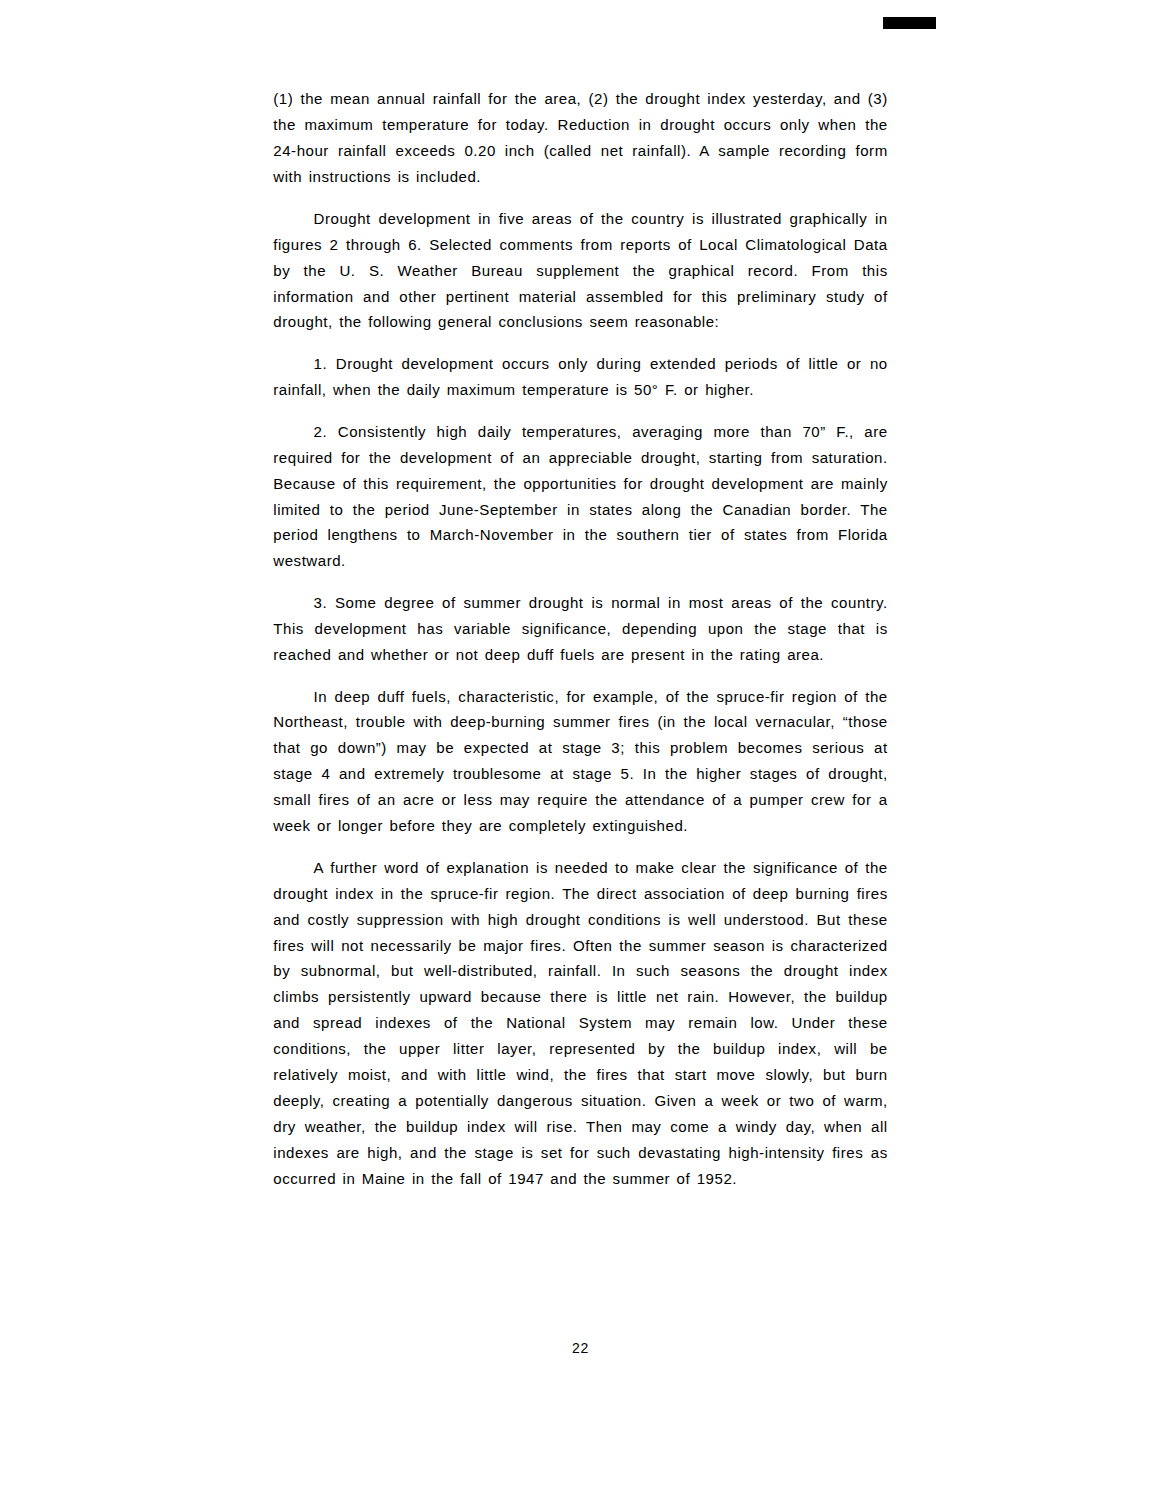(1) the mean annual rainfall for the area, (2) the drought index yesterday, and (3) the maximum temperature for today. Reduction in drought occurs only when the 24-hour rainfall exceeds 0.20 inch (called net rainfall). A sample recording form with instructions is included.
Drought development in five areas of the country is illustrated graphically in figures 2 through 6. Selected comments from reports of Local Climatological Data by the U. S. Weather Bureau supplement the graphical record. From this information and other pertinent material assembled for this preliminary study of drought, the following general conclusions seem reasonable:
1. Drought development occurs only during extended periods of little or no rainfall, when the daily maximum temperature is 50° F. or higher.
2. Consistently high daily temperatures, averaging more than 70” F., are required for the development of an appreciable drought, starting from saturation. Because of this requirement, the opportunities for drought development are mainly limited to the period June-September in states along the Canadian border. The period lengthens to March-November in the southern tier of states from Florida westward.
3. Some degree of summer drought is normal in most areas of the country. This development has variable significance, depending upon the stage that is reached and whether or not deep duff fuels are present in the rating area.
In deep duff fuels, characteristic, for example, of the spruce-fir region of the Northeast, trouble with deep-burning summer fires (in the local vernacular, “those that go down”) may be expected at stage 3; this problem becomes serious at stage 4 and extremely troublesome at stage 5. In the higher stages of drought, small fires of an acre or less may require the attendance of a pumper crew for a week or longer before they are completely extinguished.
A further word of explanation is needed to make clear the significance of the drought index in the spruce-fir region. The direct association of deep burning fires and costly suppression with high drought conditions is well understood. But these fires will not necessarily be major fires. Often the summer season is characterized by subnormal, but well-distributed, rainfall. In such seasons the drought index climbs persistently upward because there is little net rain. However, the buildup and spread indexes of the National System may remain low. Under these conditions, the upper litter layer, represented by the buildup index, will be relatively moist, and with little wind, the fires that start move slowly, but burn deeply, creating a potentially dangerous situation. Given a week or two of warm, dry weather, the buildup index will rise. Then may come a windy day, when all indexes are high, and the stage is set for such devastating high-intensity fires as occurred in Maine in the fall of 1947 and the summer of 1952.
22